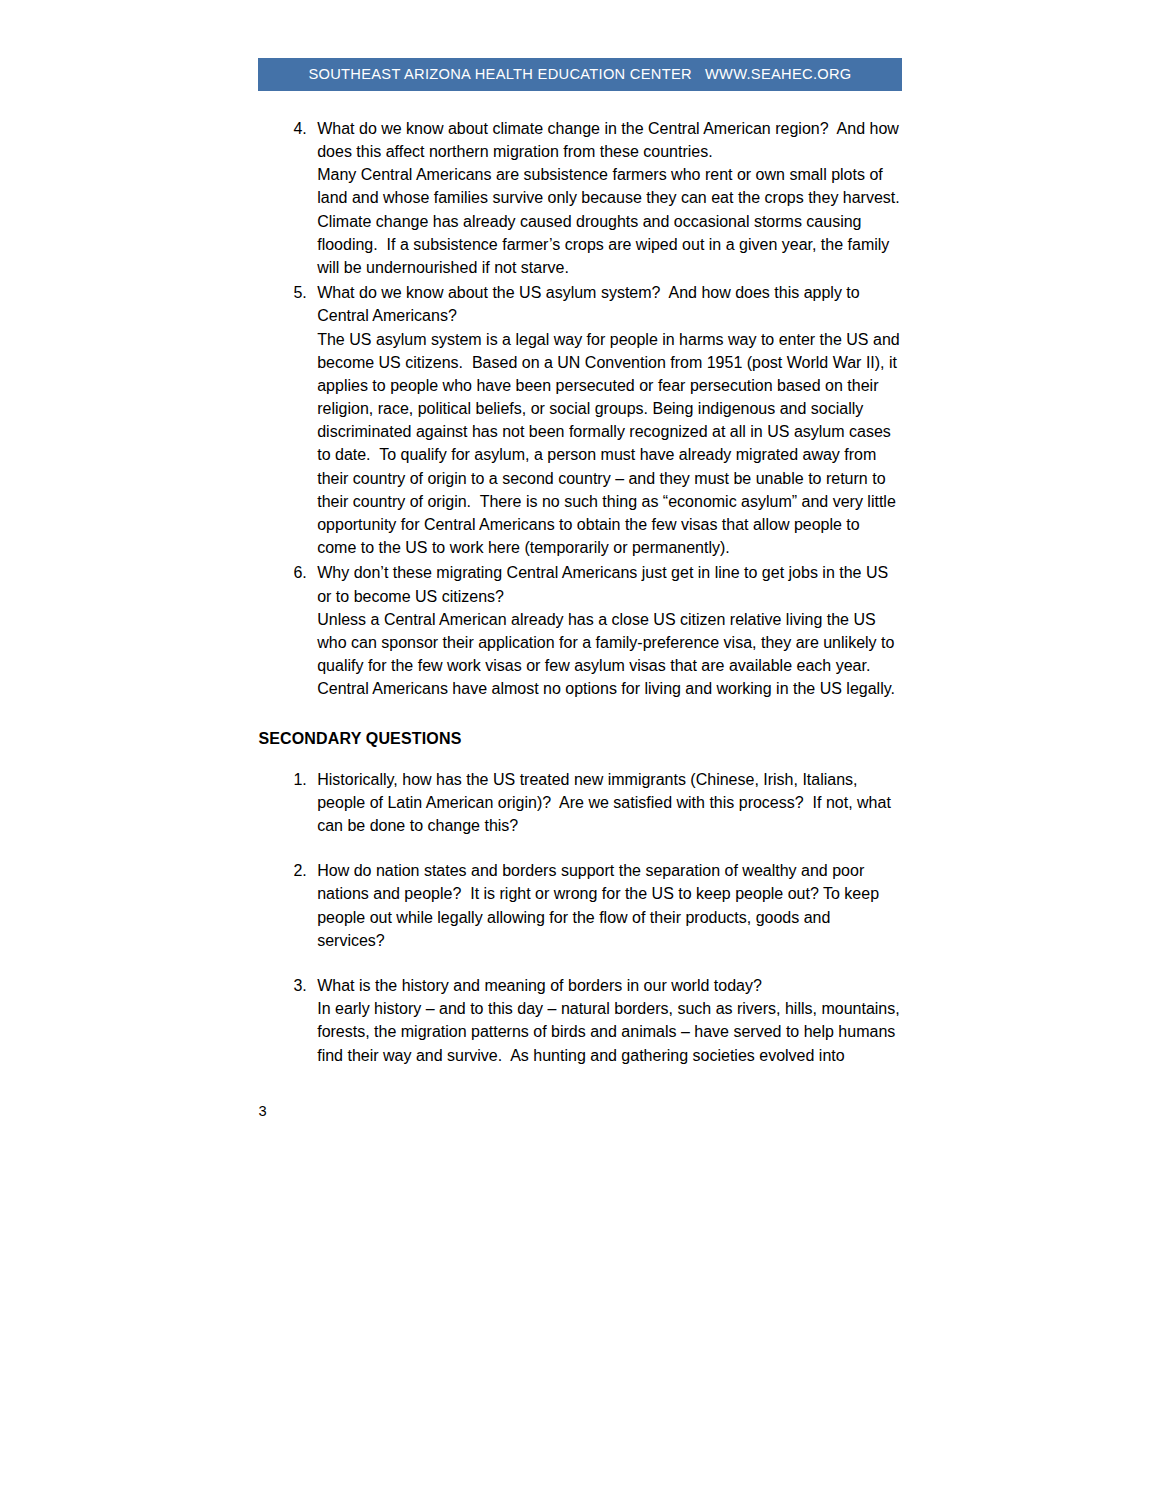SOUTHEAST ARIZONA HEALTH EDUCATION CENTER WWW.SEAHEC.ORG
What do we know about climate change in the Central American region? And how does this affect northern migration from these countries.
Many Central Americans are subsistence farmers who rent or own small plots of land and whose families survive only because they can eat the crops they harvest. Climate change has already caused droughts and occasional storms causing flooding. If a subsistence farmer’s crops are wiped out in a given year, the family will be undernourished if not starve.
What do we know about the US asylum system? And how does this apply to Central Americans?
The US asylum system is a legal way for people in harms way to enter the US and become US citizens. Based on a UN Convention from 1951 (post World War II), it applies to people who have been persecuted or fear persecution based on their religion, race, political beliefs, or social groups. Being indigenous and socially discriminated against has not been formally recognized at all in US asylum cases to date. To qualify for asylum, a person must have already migrated away from their country of origin to a second country – and they must be unable to return to their country of origin. There is no such thing as “economic asylum” and very little opportunity for Central Americans to obtain the few visas that allow people to come to the US to work here (temporarily or permanently).
Why don’t these migrating Central Americans just get in line to get jobs in the US or to become US citizens?
Unless a Central American already has a close US citizen relative living the US who can sponsor their application for a family-preference visa, they are unlikely to qualify for the few work visas or few asylum visas that are available each year. Central Americans have almost no options for living and working in the US legally.
SECONDARY QUESTIONS
Historically, how has the US treated new immigrants (Chinese, Irish, Italians, people of Latin American origin)? Are we satisfied with this process? If not, what can be done to change this?
How do nation states and borders support the separation of wealthy and poor nations and people? It is right or wrong for the US to keep people out? To keep people out while legally allowing for the flow of their products, goods and services?
What is the history and meaning of borders in our world today?
In early history – and to this day – natural borders, such as rivers, hills, mountains, forests, the migration patterns of birds and animals – have served to help humans find their way and survive. As hunting and gathering societies evolved into
3